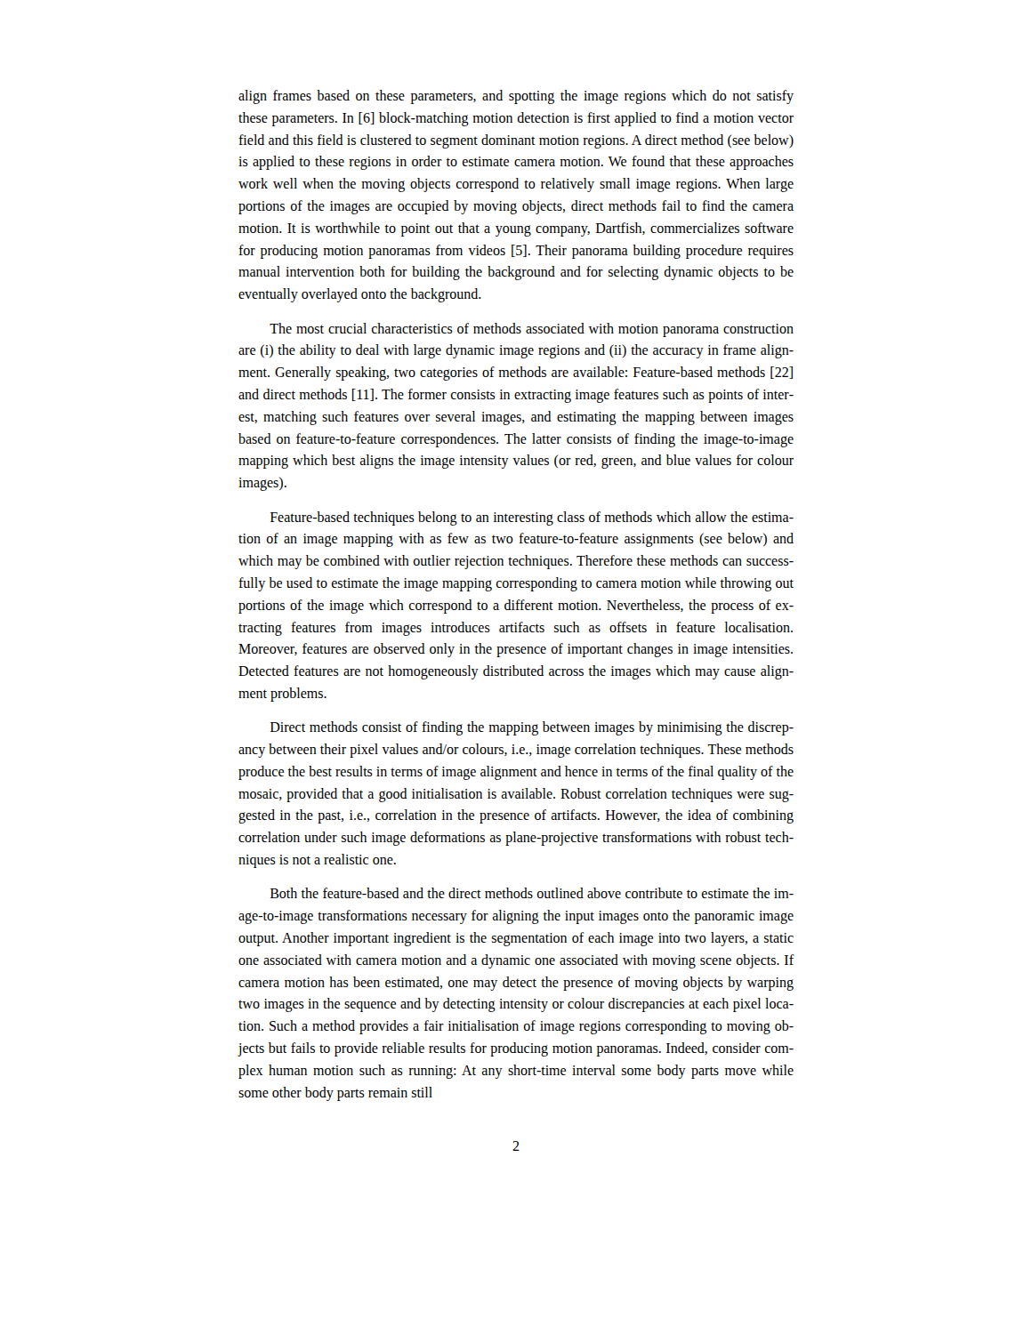align frames based on these parameters, and spotting the image regions which do not satisfy these parameters. In [6] block-matching motion detection is first applied to find a motion vector field and this field is clustered to segment dominant motion regions. A direct method (see below) is applied to these regions in order to estimate camera motion. We found that these approaches work well when the moving objects correspond to relatively small image regions. When large portions of the images are occupied by moving objects, direct methods fail to find the camera motion. It is worthwhile to point out that a young company, Dartfish, commercializes software for producing motion panoramas from videos [5]. Their panorama building procedure requires manual intervention both for building the background and for selecting dynamic objects to be eventually overlayed onto the background.
The most crucial characteristics of methods associated with motion panorama construction are (i) the ability to deal with large dynamic image regions and (ii) the accuracy in frame alignment. Generally speaking, two categories of methods are available: Feature-based methods [22] and direct methods [11]. The former consists in extracting image features such as points of interest, matching such features over several images, and estimating the mapping between images based on feature-to-feature correspondences. The latter consists of finding the image-to-image mapping which best aligns the image intensity values (or red, green, and blue values for colour images).
Feature-based techniques belong to an interesting class of methods which allow the estimation of an image mapping with as few as two feature-to-feature assignments (see below) and which may be combined with outlier rejection techniques. Therefore these methods can successfully be used to estimate the image mapping corresponding to camera motion while throwing out portions of the image which correspond to a different motion. Nevertheless, the process of extracting features from images introduces artifacts such as offsets in feature localisation. Moreover, features are observed only in the presence of important changes in image intensities. Detected features are not homogeneously distributed across the images which may cause alignment problems.
Direct methods consist of finding the mapping between images by minimising the discrepancy between their pixel values and/or colours, i.e., image correlation techniques. These methods produce the best results in terms of image alignment and hence in terms of the final quality of the mosaic, provided that a good initialisation is available. Robust correlation techniques were suggested in the past, i.e., correlation in the presence of artifacts. However, the idea of combining correlation under such image deformations as plane-projective transformations with robust techniques is not a realistic one.
Both the feature-based and the direct methods outlined above contribute to estimate the image-to-image transformations necessary for aligning the input images onto the panoramic image output. Another important ingredient is the segmentation of each image into two layers, a static one associated with camera motion and a dynamic one associated with moving scene objects. If camera motion has been estimated, one may detect the presence of moving objects by warping two images in the sequence and by detecting intensity or colour discrepancies at each pixel location. Such a method provides a fair initialisation of image regions corresponding to moving objects but fails to provide reliable results for producing motion panoramas. Indeed, consider complex human motion such as running: At any short-time interval some body parts move while some other body parts remain still
2